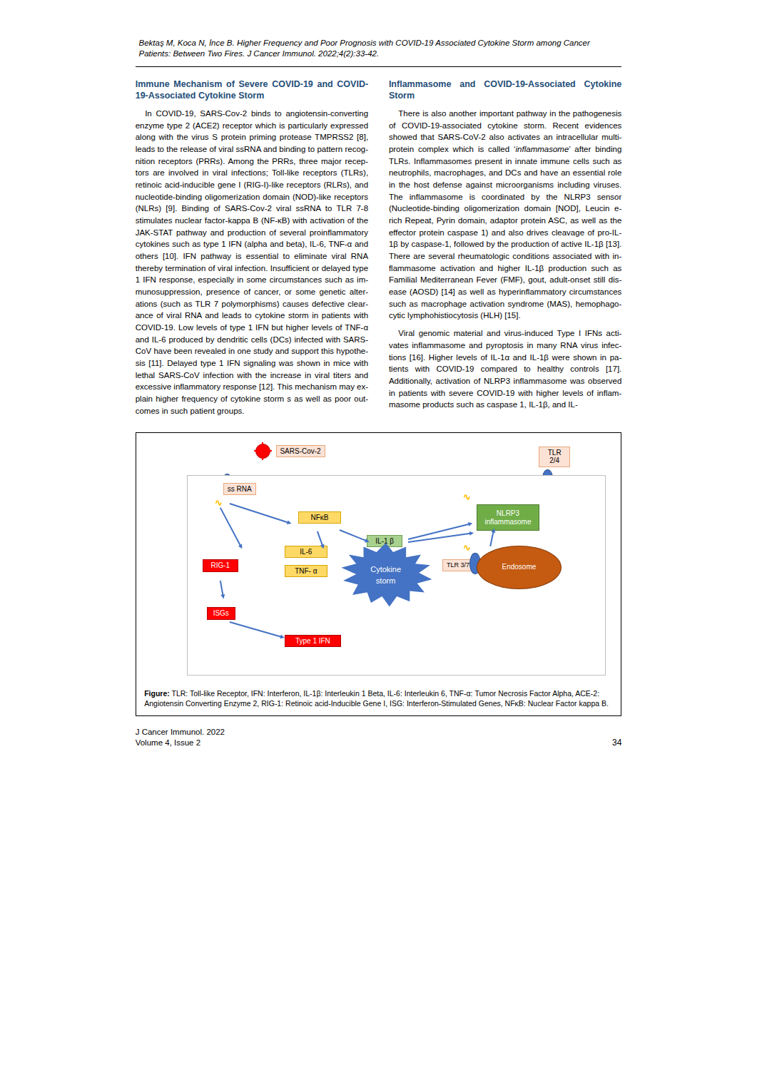Bektaş M, Koca N, İnce B. Higher Frequency and Poor Prognosis with COVID-19 Associated Cytokine Storm among Cancer Patients: Between Two Fires. J Cancer Immunol. 2022;4(2):33-42.
Immune Mechanism of Severe COVID-19 and COVID-19-Associated Cytokine Storm
In COVID-19, SARS-Cov-2 binds to angiotensin-converting enzyme type 2 (ACE2) receptor which is particularly expressed along with the virus S protein priming protease TMPRSS2 [8], leads to the release of viral ssRNA and binding to pattern recognition receptors (PRRs). Among the PRRs, three major receptors are involved in viral infections; Toll-like receptors (TLRs), retinoic acid-inducible gene I (RIG-I)-like receptors (RLRs), and nucleotide-binding oligomerization domain (NOD)-like receptors (NLRs) [9]. Binding of SARS-Cov-2 viral ssRNA to TLR 7-8 stimulates nuclear factor-kappa B (NF-κB) with activation of the JAK-STAT pathway and production of several proinflammatory cytokines such as type 1 IFN (alpha and beta), IL-6, TNF-α and others [10]. IFN pathway is essential to eliminate viral RNA thereby termination of viral infection. Insufficient or delayed type 1 IFN response, especially in some circumstances such as immunosuppression, presence of cancer, or some genetic alterations (such as TLR 7 polymorphisms) causes defective clearance of viral RNA and leads to cytokine storm in patients with COVID-19. Low levels of type 1 IFN but higher levels of TNF-α and IL-6 produced by dendritic cells (DCs) infected with SARS-CoV have been revealed in one study and support this hypothesis [11]. Delayed type 1 IFN signaling was shown in mice with lethal SARS-CoV infection with the increase in viral titers and excessive inflammatory response [12]. This mechanism may explain higher frequency of cytokine storm s as well as poor outcomes in such patient groups.
Inflammasome and COVID-19-Associated Cytokine Storm
There is also another important pathway in the pathogenesis of COVID-19-associated cytokine storm. Recent evidences showed that SARS-CoV-2 also activates an intracellular multiprotein complex which is called ‘inflammasome’ after binding TLRs. Inflammasomes present in innate immune cells such as neutrophils, macrophages, and DCs and have an essential role in the host defense against microorganisms including viruses. The inflammasome is coordinated by the NLRP3 sensor (Nucleotide-binding oligomerization domain [NOD], Leucin e-rich Repeat, Pyrin domain, adaptor protein ASC, as well as the effector protein caspase 1) and also drives cleavage of pro-IL-1β by caspase-1, followed by the production of active IL-1β [13]. There are several rheumatologic conditions associated with inflammasome activation and higher IL-1β production such as Familial Mediterranean Fever (FMF), gout, adult-onset still disease (AOSD) [14] as well as hyperinflammatory circumstances such as macrophage activation syndrome (MAS), hemophagocytic lymphohistiocytosis (HLH) [15].
Viral genomic material and virus-induced Type I IFNs activates inflammasome and pyroptosis in many RNA virus infections [16]. Higher levels of IL-1α and IL-1β were shown in patients with COVID-19 compared to healthy controls [17]. Additionally, activation of NLRP3 inflammasome was observed in patients with severe COVID-19 with higher levels of inflammasome products such as caspase 1, IL-1β, and IL-
SARS-Cov-2
ACE 2
TLR 2/4
ss RNA
∿
NFκB
IL-1 β
NLRP3
inflammasome
∿
RIG-1
IL-6
TNF- α
Cytokine
storm
TLR 3/7
Endosome
∿
ISGs
Type 1 IFN
Figure: TLR: Toll-like Receptor, IFN: Interferon, IL-1β: Interleukin 1 Beta, IL-6: Interleukin 6, TNF-α: Tumor Necrosis Factor Alpha, ACE-2: Angiotensin Converting Enzyme 2, RIG-1: Retinoic acid-Inducible Gene I, ISG: Interferon-Stimulated Genes, NFκB: Nuclear Factor kappa B.
J Cancer Immunol. 2022
Volume 4, Issue 2
34